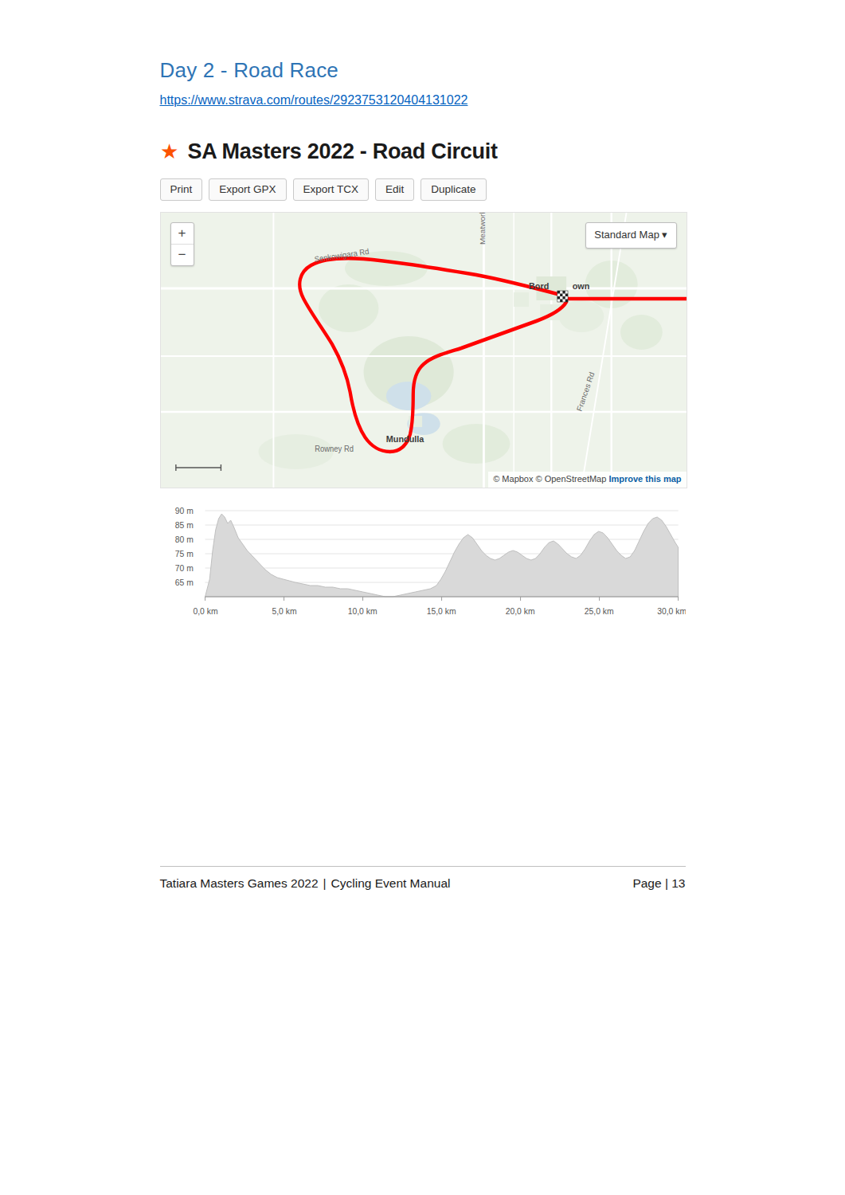Day 2 - Road Race
https://www.strava.com/routes/2923753120404131022
★
SA Masters 2022 - Road Circuit
Print Export GPX Export TCX Edit Duplicate
Senkowigara Rd Meatworks Rd Frances Rd Rowney Rd Bord own Mundulla
+
−
Standard Map ▾
© Mapbox © OpenStreetMap Improve this map
90 m 85 m 80 m 75 m 70 m 65 m 0,0 km 5,0 km 10,0 km 15,0 km 20,0 km 25,0 km 30,0 km
Tatiara Masters Games 2022|Cycling Event Manual
Page | 13